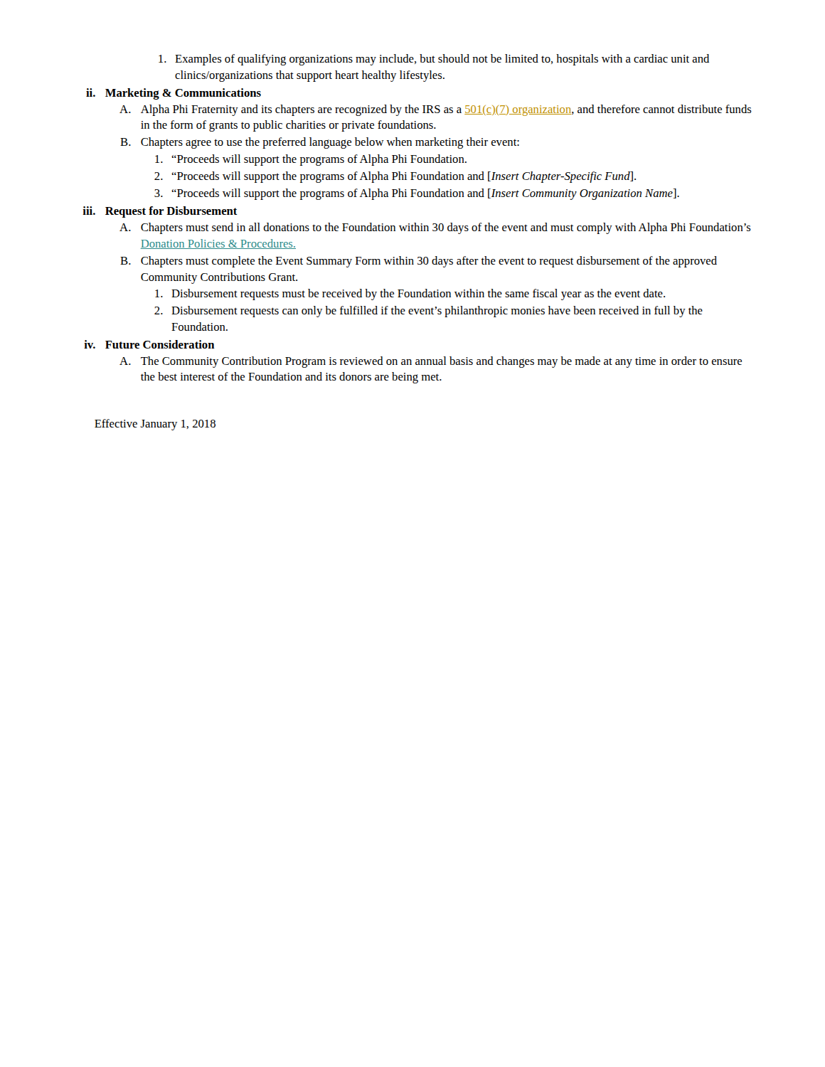1. Examples of qualifying organizations may include, but should not be limited to, hospitals with a cardiac unit and clinics/organizations that support heart healthy lifestyles.
ii. Marketing & Communications
A. Alpha Phi Fraternity and its chapters are recognized by the IRS as a 501(c)(7) organization, and therefore cannot distribute funds in the form of grants to public charities or private foundations.
B. Chapters agree to use the preferred language below when marketing their event:
1. “Proceeds will support the programs of Alpha Phi Foundation.
2. “Proceeds will support the programs of Alpha Phi Foundation and [Insert Chapter-Specific Fund].
3. “Proceeds will support the programs of Alpha Phi Foundation and [Insert Community Organization Name].
iii. Request for Disbursement
A. Chapters must send in all donations to the Foundation within 30 days of the event and must comply with Alpha Phi Foundation’s Donation Policies & Procedures.
B. Chapters must complete the Event Summary Form within 30 days after the event to request disbursement of the approved Community Contributions Grant.
1. Disbursement requests must be received by the Foundation within the same fiscal year as the event date.
2. Disbursement requests can only be fulfilled if the event’s philanthropic monies have been received in full by the Foundation.
iv. Future Consideration
A. The Community Contribution Program is reviewed on an annual basis and changes may be made at any time in order to ensure the best interest of the Foundation and its donors are being met.
Effective January 1, 2018